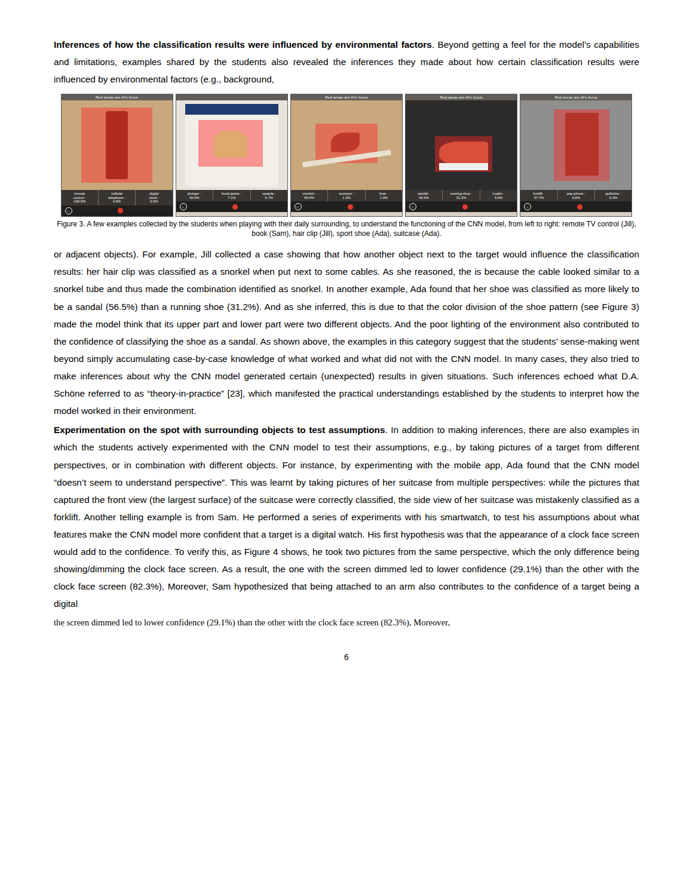Inferences of how the classification results were influenced by environmental factors. Beyond getting a feel for the model’s capabilities and limitations, examples shared by the students also revealed the inferences they made about how certain classification results were influenced by environmental factors (e.g., background,
Red areas are AI's focus
remote
control -
100.0%
cellular
telephone -
0.0%
digital
clock -
0.0%
←
plunger -
56.5%
book jacket -
7.1%
spatula -
5.7%
←
Red areas are AI's focus
snorkel -
69.0%
scorpion -
1.3%
bow -
1.3%
←
Red areas are AI's focus
sandal -
56.5%
running shoe -
31.2%
Loafer -
5.6%
←
Red areas are AI's focus
forklift -
97.7%
pay-phone -
0.6%
guillotine -
0.3%
←
Figure 3. A few examples collected by the students when playing with their daily surrounding, to understand the functioning of the CNN model, from left to right: remote TV control (Jill), book (Sam), hair clip (Jill), sport shoe (Ada), suitcase (Ada).
or adjacent objects). For example, Jill collected a case showing that how another object next to the target would influence the classification results: her hair clip was classified as a snorkel when put next to some cables. As she reasoned, the is because the cable looked similar to a snorkel tube and thus made the combination identified as snorkel. In another example, Ada found that her shoe was classified as more likely to be a sandal (56.5%) than a running shoe (31.2%). And as she inferred, this is due to that the color division of the shoe pattern (see Figure 3) made the model think that its upper part and lower part were two different objects. And the poor lighting of the environment also contributed to the confidence of classifying the shoe as a sandal. As shown above, the examples in this category suggest that the students’ sense-making went beyond simply accumulating case-by-case knowledge of what worked and what did not with the CNN model. In many cases, they also tried to make inferences about why the CNN model generated certain (unexpected) results in given situations. Such inferences echoed what D.A. Schöne referred to as “theory-in-practice” [23], which manifested the practical understandings established by the students to interpret how the model worked in their environment.
Experimentation on the spot with surrounding objects to test assumptions. In addition to making inferences, there are also examples in which the students actively experimented with the CNN model to test their assumptions, e.g., by taking pictures of a target from different perspectives, or in combination with different objects. For instance, by experimenting with the mobile app, Ada found that the CNN model “doesn’t seem to understand perspective”. This was learnt by taking pictures of her suitcase from multiple perspectives: while the pictures that captured the front view (the largest surface) of the suitcase were correctly classified, the side view of her suitcase was mistakenly classified as a forklift. Another telling example is from Sam. He performed a series of experiments with his smartwatch, to test his assumptions about what features make the CNN model more confident that a target is a digital watch. His first hypothesis was that the appearance of a clock face screen would add to the confidence. To verify this, as Figure 4 shows, he took two pictures from the same perspective, which the only difference being showing/dimming the clock face screen. As a result, the one with the screen dimmed led to lower confidence (29.1%) than the other with the clock face screen (82.3%), Moreover, Sam hypothesized that being attached to an arm also contributes to the confidence of a target being a digital
the screen dimmed led to lower confidence (29.1%) than the other with the clock face screen (82.3%), Moreover,
6